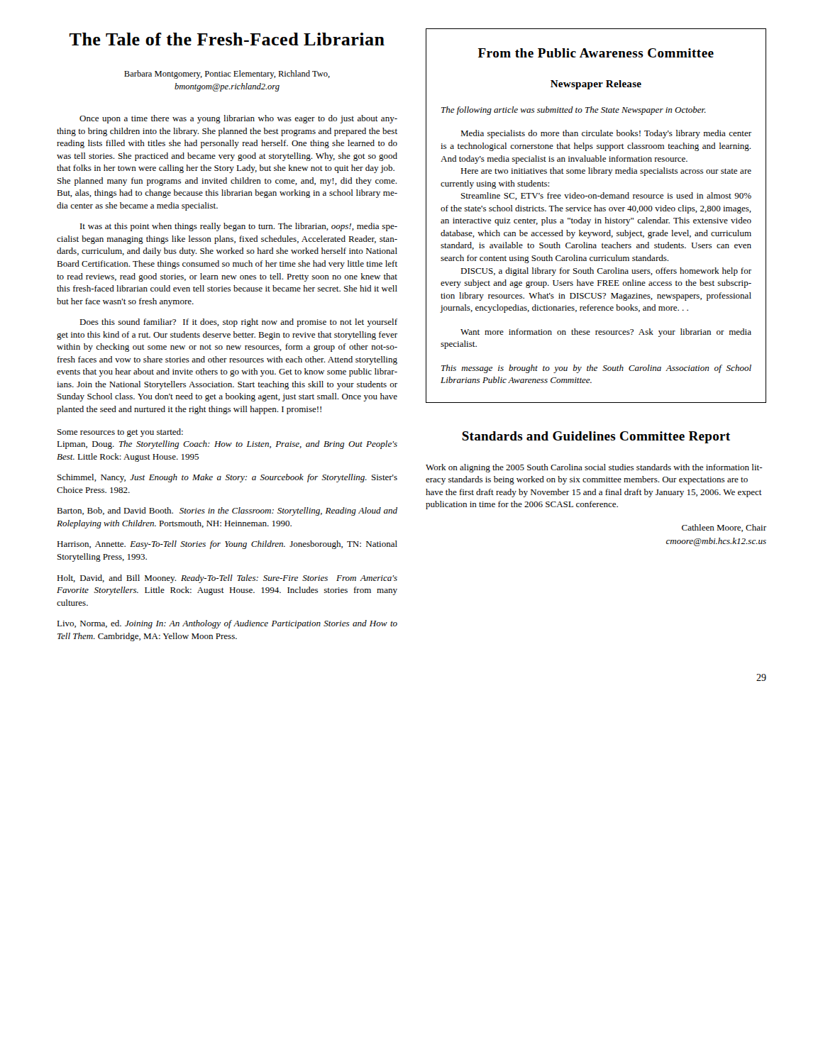The Tale of the Fresh-Faced Librarian
Barbara Montgomery, Pontiac Elementary, Richland Two,
bmontgom@pe.richland2.org
Once upon a time there was a young librarian who was eager to do just about anything to bring children into the library. She planned the best programs and prepared the best reading lists filled with titles she had personally read herself. One thing she learned to do was tell stories. She practiced and became very good at storytelling. Why, she got so good that folks in her town were calling her the Story Lady, but she knew not to quit her day job. She planned many fun programs and invited children to come, and, my!, did they come. But, alas, things had to change because this librarian began working in a school library media center as she became a media specialist.
It was at this point when things really began to turn. The librarian, oops!, media specialist began managing things like lesson plans, fixed schedules, Accelerated Reader, standards, curriculum, and daily bus duty. She worked so hard she worked herself into National Board Certification. These things consumed so much of her time she had very little time left to read reviews, read good stories, or learn new ones to tell. Pretty soon no one knew that this fresh-faced librarian could even tell stories because it became her secret. She hid it well but her face wasn't so fresh anymore.
Does this sound familiar? If it does, stop right now and promise to not let yourself get into this kind of a rut. Our students deserve better. Begin to revive that storytelling fever within by checking out some new or not so new resources, form a group of other not-so-fresh faces and vow to share stories and other resources with each other. Attend storytelling events that you hear about and invite others to go with you. Get to know some public librarians. Join the National Storytellers Association. Start teaching this skill to your students or Sunday School class. You don't need to get a booking agent, just start small. Once you have planted the seed and nurtured it the right things will happen. I promise!!
Some resources to get you started:
Lipman, Doug. The Storytelling Coach: How to Listen, Praise, and Bring Out People's Best. Little Rock: August House. 1995
Schimmel, Nancy, Just Enough to Make a Story: a Sourcebook for Storytelling. Sister's Choice Press. 1982.
Barton, Bob, and David Booth. Stories in the Classroom: Storytelling, Reading Aloud and Roleplaying with Children. Portsmouth, NH: Heinneman. 1990.
Harrison, Annette. Easy-To-Tell Stories for Young Children. Jonesborough, TN: National Storytelling Press, 1993.
Holt, David, and Bill Mooney. Ready-To-Tell Tales: Sure-Fire Stories From America's Favorite Storytellers. Little Rock: August House. 1994. Includes stories from many cultures.
Livo, Norma, ed. Joining In: An Anthology of Audience Participation Stories and How to Tell Them. Cambridge, MA: Yellow Moon Press.
From the Public Awareness Committee
Newspaper Release
The following article was submitted to The State Newspaper in October.
Media specialists do more than circulate books! Today's library media center is a technological cornerstone that helps support classroom teaching and learning. And today's media specialist is an invaluable information resource.
Here are two initiatives that some library media specialists across our state are currently using with students:
Streamline SC, ETV's free video-on-demand resource is used in almost 90% of the state's school districts. The service has over 40,000 video clips, 2,800 images, an interactive quiz center, plus a "today in history" calendar. This extensive video database, which can be accessed by keyword, subject, grade level, and curriculum standard, is available to South Carolina teachers and students. Users can even search for content using South Carolina curriculum standards.
DISCUS, a digital library for South Carolina users, offers homework help for every subject and age group. Users have FREE online access to the best subscription library resources. What's in DISCUS? Magazines, newspapers, professional journals, encyclopedias, dictionaries, reference books, and more. . .
Want more information on these resources? Ask your librarian or media specialist.
This message is brought to you by the South Carolina Association of School Librarians Public Awareness Committee.
Standards and Guidelines Committee Report
Work on aligning the 2005 South Carolina social studies standards with the information literacy standards is being worked on by six committee members. Our expectations are to have the first draft ready by November 15 and a final draft by January 15, 2006. We expect publication in time for the 2006 SCASL conference.
Cathleen Moore, Chair
cmoore@mbi.hcs.k12.sc.us
29